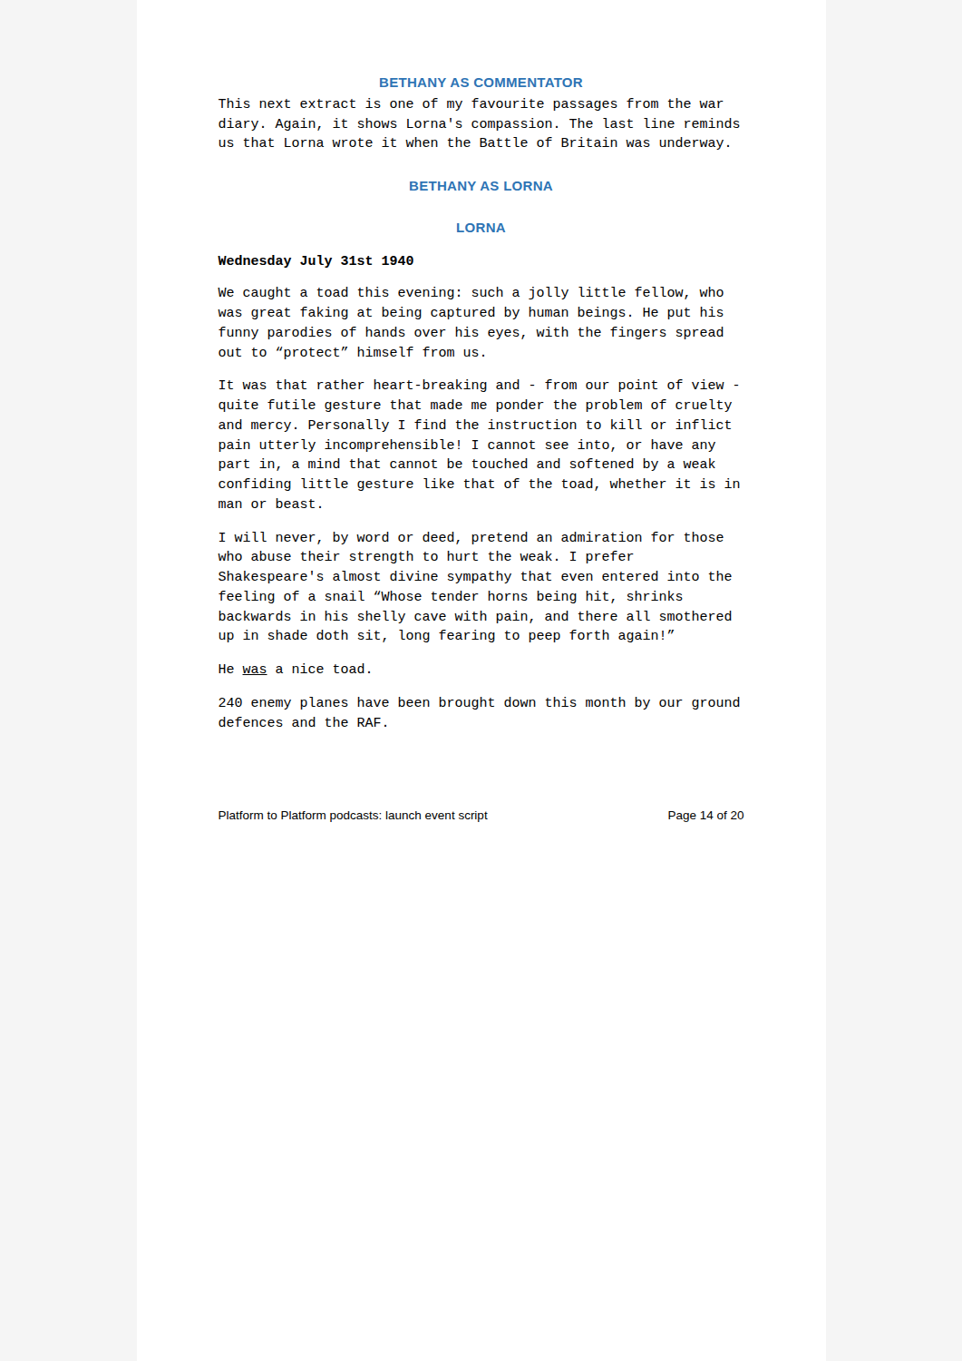BETHANY AS COMMENTATOR
This next extract is one of my favourite passages from the war diary. Again, it shows Lorna's compassion. The last line reminds us that Lorna wrote it when the Battle of Britain was underway.
BETHANY AS LORNA
LORNA
Wednesday July 31st 1940
We caught a toad this evening: such a jolly little fellow, who was great faking at being captured by human beings. He put his funny parodies of hands over his eyes, with the fingers spread out to “protect” himself from us.
It was that rather heart-breaking and - from our point of view - quite futile gesture that made me ponder the problem of cruelty and mercy. Personally I find the instruction to kill or inflict pain utterly incomprehensible! I cannot see into, or have any part in, a mind that cannot be touched and softened by a weak confiding little gesture like that of the toad, whether it is in man or beast.
I will never, by word or deed, pretend an admiration for those who abuse their strength to hurt the weak. I prefer Shakespeare's almost divine sympathy that even entered into the feeling of a snail “Whose tender horns being hit, shrinks backwards in his shelly cave with pain, and there all smothered up in shade doth sit, long fearing to peep forth again!”
He was a nice toad.
240 enemy planes have been brought down this month by our ground defences and the RAF.
Platform to Platform podcasts: launch event script Page 14 of 20